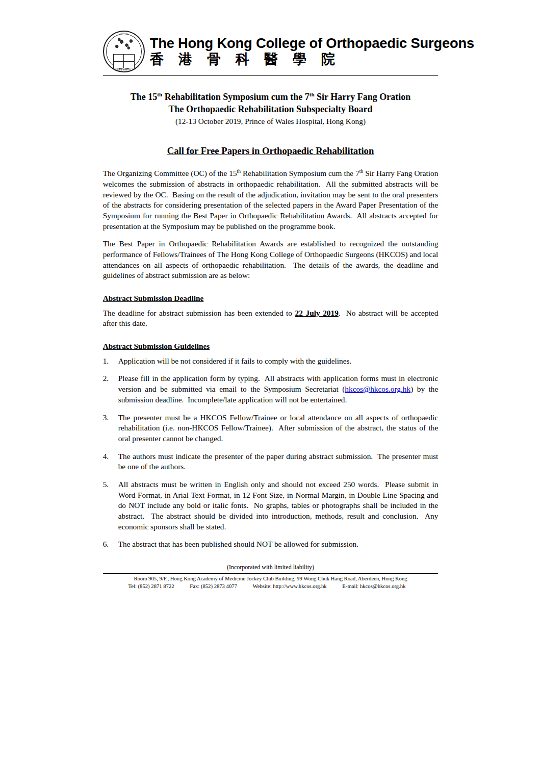HKCOS
香港骨科醫學院
The Hong Kong College of Orthopaedic Surgeons
香 港 骨 科 醫 學 院
The 15th Rehabilitation Symposium cum the 7th Sir Harry Fang Oration The Orthopaedic Rehabilitation Subspecialty Board
(12-13 October 2019, Prince of Wales Hospital, Hong Kong)
Call for Free Papers in Orthopaedic Rehabilitation
The Organizing Committee (OC) of the 15th Rehabilitation Symposium cum the 7th Sir Harry Fang Oration welcomes the submission of abstracts in orthopaedic rehabilitation. All the submitted abstracts will be reviewed by the OC. Basing on the result of the adjudication, invitation may be sent to the oral presenters of the abstracts for considering presentation of the selected papers in the Award Paper Presentation of the Symposium for running the Best Paper in Orthopaedic Rehabilitation Awards. All abstracts accepted for presentation at the Symposium may be published on the programme book.
The Best Paper in Orthopaedic Rehabilitation Awards are established to recognized the outstanding performance of Fellows/Trainees of The Hong Kong College of Orthopaedic Surgeons (HKCOS) and local attendances on all aspects of orthopaedic rehabilitation. The details of the awards, the deadline and guidelines of abstract submission are as below:
Abstract Submission Deadline
The deadline for abstract submission has been extended to 22 July 2019. No abstract will be accepted after this date.
Abstract Submission Guidelines
Application will be not considered if it fails to comply with the guidelines.
Please fill in the application form by typing. All abstracts with application forms must in electronic version and be submitted via email to the Symposium Secretariat (hkcos@hkcos.org.hk) by the submission deadline. Incomplete/late application will not be entertained.
The presenter must be a HKCOS Fellow/Trainee or local attendance on all aspects of orthopaedic rehabilitation (i.e. non-HKCOS Fellow/Trainee). After submission of the abstract, the status of the oral presenter cannot be changed.
The authors must indicate the presenter of the paper during abstract submission. The presenter must be one of the authors.
All abstracts must be written in English only and should not exceed 250 words. Please submit in Word Format, in Arial Text Format, in 12 Font Size, in Normal Margin, in Double Line Spacing and do NOT include any bold or italic fonts. No graphs, tables or photographs shall be included in the abstract. The abstract should be divided into introduction, methods, result and conclusion. Any economic sponsors shall be stated.
The abstract that has been published should NOT be allowed for submission.
(Incorporated with limited liability)
Room 905, 9/F., Hong Kong Academy of Medicine Jockey Club Building, 99 Wong Chuk Hang Road, Aberdeen, Hong Kong Tel: (852) 2871 8722 Fax: (852) 2873 4077 Website: http://www.hkcos.org.hk E-mail: hkcos@hkcos.org.hk